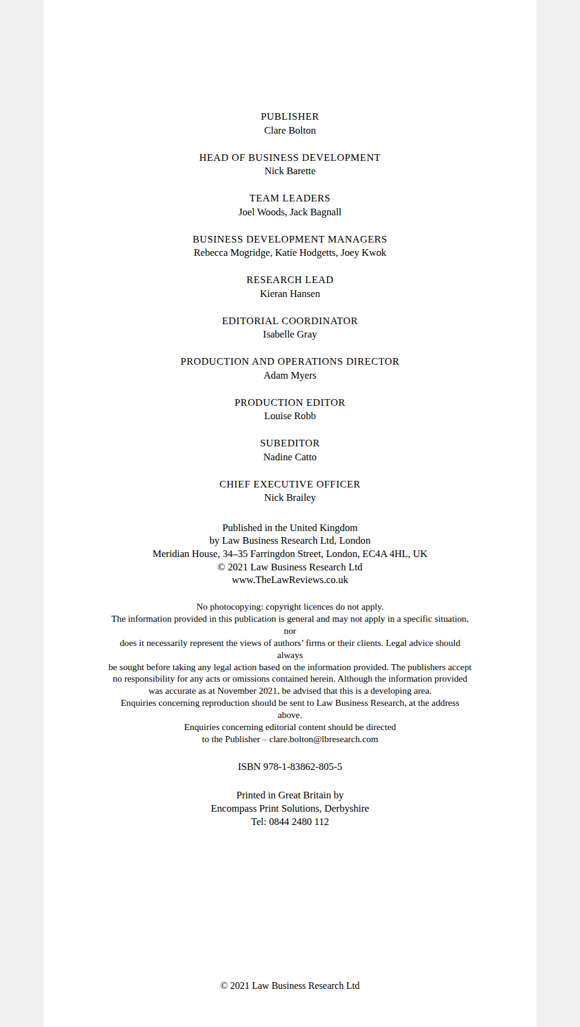Publisher
Clare Bolton
Head of business development
Nick Barette
Team leaders
Joel Woods, Jack Bagnall
Business development managers
Rebecca Mogridge, Katie Hodgetts, Joey Kwok
Research lead
Kieran Hansen
Editorial coordinator
Isabelle Gray
Production and operations director
Adam Myers
Production editor
Louise Robb
Subeditor
Nadine Catto
Chief executive officer
Nick Brailey
Published in the United Kingdom
by Law Business Research Ltd, London
Meridian House, 34–35 Farringdon Street, London, EC4A 4HL, UK
© 2021 Law Business Research Ltd
www.TheLawReviews.co.uk
No photocopying: copyright licences do not apply.
The information provided in this publication is general and may not apply in a specific situation, nor
does it necessarily represent the views of authors’ firms or their clients. Legal advice should always
be sought before taking any legal action based on the information provided. The publishers accept
no responsibility for any acts or omissions contained herein. Although the information provided
was accurate as at November 2021, be advised that this is a developing area.
Enquiries concerning reproduction should be sent to Law Business Research, at the address above.
Enquiries concerning editorial content should be directed
to the Publisher – clare.bolton@lbresearch.com
ISBN 978-1-83862-805-5
Printed in Great Britain by
Encompass Print Solutions, Derbyshire
Tel: 0844 2480 112
© 2021 Law Business Research Ltd